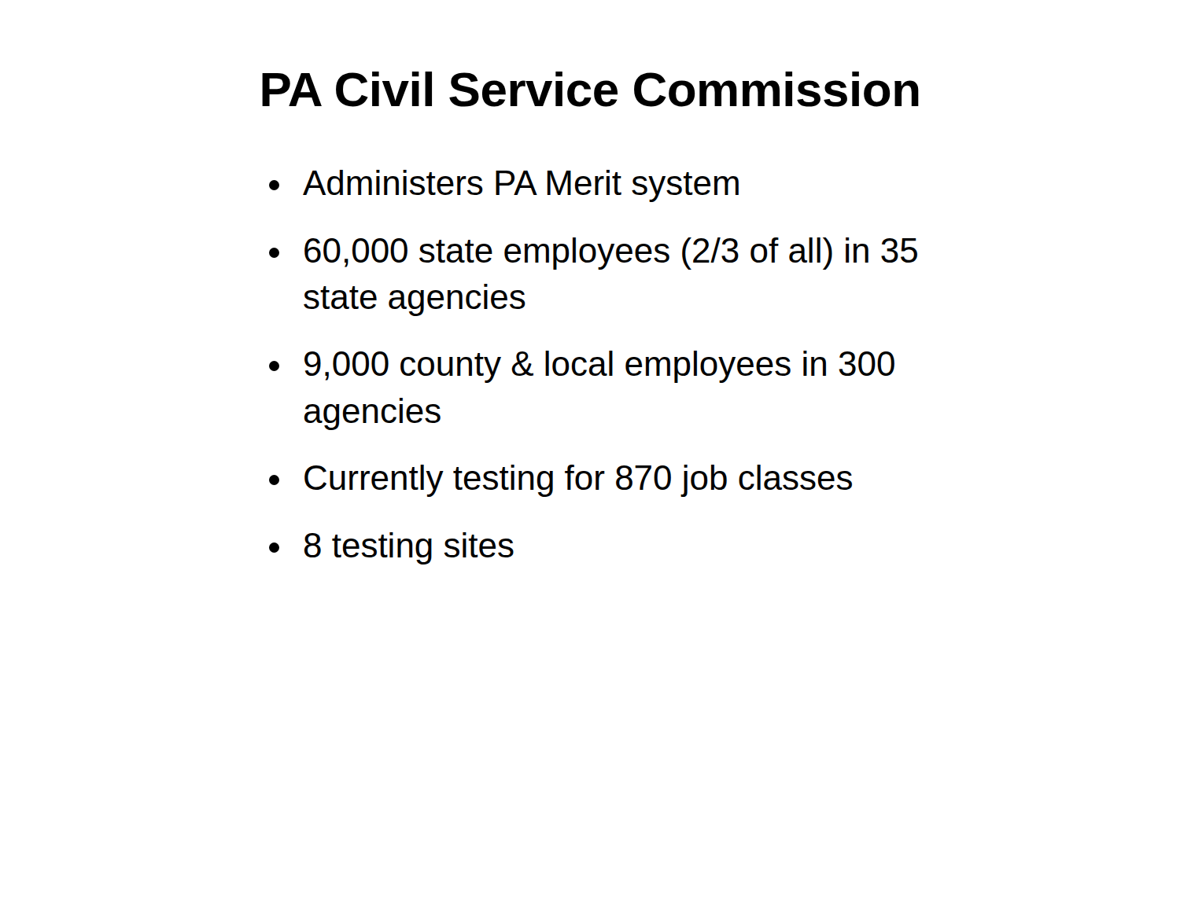PA Civil Service Commission
Administers PA Merit system
60,000 state employees (2/3 of all) in 35 state agencies
9,000 county & local employees in 300 agencies
Currently testing for 870 job classes
8 testing sites